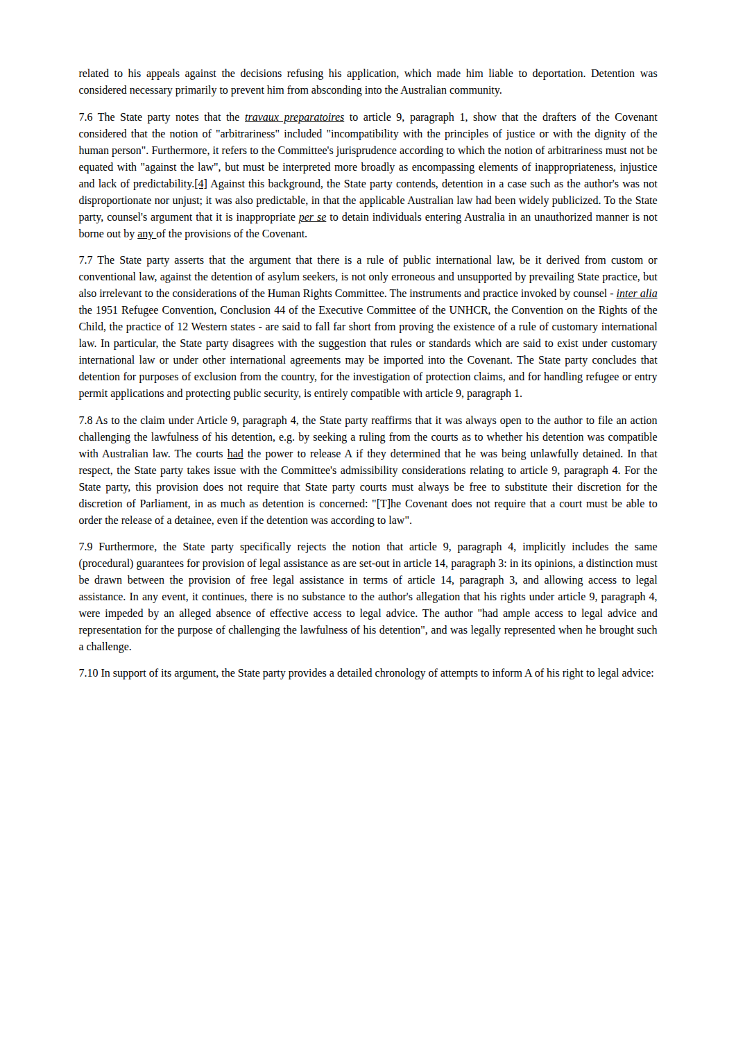related to his appeals against the decisions refusing his application, which made him liable to deportation. Detention was considered necessary primarily to prevent him from absconding into the Australian community.
7.6 The State party notes that the travaux preparatoires to article 9, paragraph 1, show that the drafters of the Covenant considered that the notion of "arbitrariness" included "incompatibility with the principles of justice or with the dignity of the human person". Furthermore, it refers to the Committee's jurisprudence according to which the notion of arbitrariness must not be equated with "against the law", but must be interpreted more broadly as encompassing elements of inappropriateness, injustice and lack of predictability.[4] Against this background, the State party contends, detention in a case such as the author's was not disproportionate nor unjust; it was also predictable, in that the applicable Australian law had been widely publicized. To the State party, counsel's argument that it is inappropriate per se to detain individuals entering Australia in an unauthorized manner is not borne out by any of the provisions of the Covenant.
7.7 The State party asserts that the argument that there is a rule of public international law, be it derived from custom or conventional law, against the detention of asylum seekers, is not only erroneous and unsupported by prevailing State practice, but also irrelevant to the considerations of the Human Rights Committee. The instruments and practice invoked by counsel - inter alia the 1951 Refugee Convention, Conclusion 44 of the Executive Committee of the UNHCR, the Convention on the Rights of the Child, the practice of 12 Western states - are said to fall far short from proving the existence of a rule of customary international law. In particular, the State party disagrees with the suggestion that rules or standards which are said to exist under customary international law or under other international agreements may be imported into the Covenant. The State party concludes that detention for purposes of exclusion from the country, for the investigation of protection claims, and for handling refugee or entry permit applications and protecting public security, is entirely compatible with article 9, paragraph 1.
7.8 As to the claim under Article 9, paragraph 4, the State party reaffirms that it was always open to the author to file an action challenging the lawfulness of his detention, e.g. by seeking a ruling from the courts as to whether his detention was compatible with Australian law. The courts had the power to release A if they determined that he was being unlawfully detained. In that respect, the State party takes issue with the Committee's admissibility considerations relating to article 9, paragraph 4. For the State party, this provision does not require that State party courts must always be free to substitute their discretion for the discretion of Parliament, in as much as detention is concerned: "[T]he Covenant does not require that a court must be able to order the release of a detainee, even if the detention was according to law".
7.9 Furthermore, the State party specifically rejects the notion that article 9, paragraph 4, implicitly includes the same (procedural) guarantees for provision of legal assistance as are set-out in article 14, paragraph 3: in its opinions, a distinction must be drawn between the provision of free legal assistance in terms of article 14, paragraph 3, and allowing access to legal assistance. In any event, it continues, there is no substance to the author's allegation that his rights under article 9, paragraph 4, were impeded by an alleged absence of effective access to legal advice. The author "had ample access to legal advice and representation for the purpose of challenging the lawfulness of his detention", and was legally represented when he brought such a challenge.
7.10 In support of its argument, the State party provides a detailed chronology of attempts to inform A of his right to legal advice: